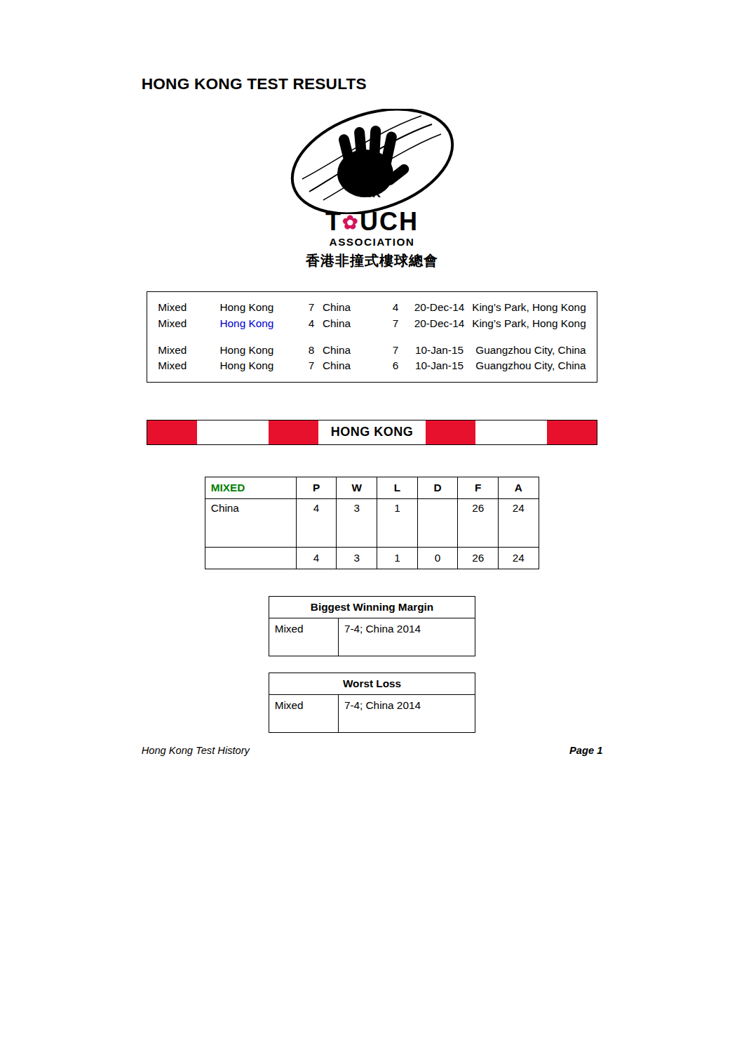HONG KONG TEST RESULTS
HK
T✿UCH
ASSOCIATION
香港非撞式樓球總會
| Mixed | Hong Kong | 7 | China | 4 | 20-Dec-14 | King’s Park, Hong Kong |
| Mixed | Hong Kong | 4 | China | 7 | 20-Dec-14 | King’s Park, Hong Kong |
| Mixed | Hong Kong | 8 | China | 7 | 10-Jan-15 | Guangzhou City, China |
| Mixed | Hong Kong | 7 | China | 6 | 10-Jan-15 | Guangzhou City, China |
HONG KONG
| MIXED | P | W | L | D | F | A |
| --- | --- | --- | --- | --- | --- | --- |
| China | 4 | 3 | 1 | | 26 | 24 |
| | 4 | 3 | 1 | 0 | 26 | 24 |
| Biggest Winning Margin |
| --- |
| Mixed | 7-4; China 2014 |
| Worst Loss |
| --- |
| Mixed | 7-4; China 2014 |
Hong Kong Test History Page 1